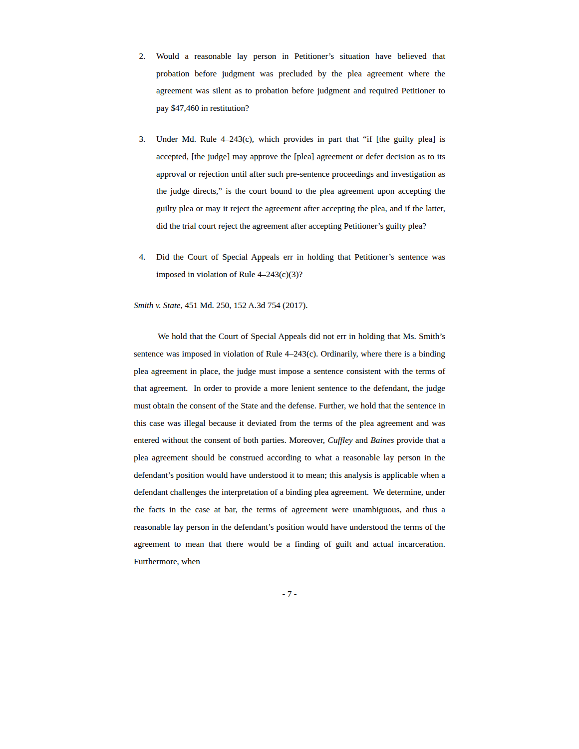2. Would a reasonable lay person in Petitioner’s situation have believed that probation before judgment was precluded by the plea agreement where the agreement was silent as to probation before judgment and required Petitioner to pay $47,460 in restitution?
3. Under Md. Rule 4–243(c), which provides in part that “if [the guilty plea] is accepted, [the judge] may approve the [plea] agreement or defer decision as to its approval or rejection until after such pre-sentence proceedings and investigation as the judge directs,” is the court bound to the plea agreement upon accepting the guilty plea or may it reject the agreement after accepting the plea, and if the latter, did the trial court reject the agreement after accepting Petitioner’s guilty plea?
4. Did the Court of Special Appeals err in holding that Petitioner’s sentence was imposed in violation of Rule 4–243(c)(3)?
Smith v. State, 451 Md. 250, 152 A.3d 754 (2017).
We hold that the Court of Special Appeals did not err in holding that Ms. Smith’s sentence was imposed in violation of Rule 4–243(c). Ordinarily, where there is a binding plea agreement in place, the judge must impose a sentence consistent with the terms of that agreement. In order to provide a more lenient sentence to the defendant, the judge must obtain the consent of the State and the defense. Further, we hold that the sentence in this case was illegal because it deviated from the terms of the plea agreement and was entered without the consent of both parties. Moreover, Cuffley and Baines provide that a plea agreement should be construed according to what a reasonable lay person in the defendant’s position would have understood it to mean; this analysis is applicable when a defendant challenges the interpretation of a binding plea agreement. We determine, under the facts in the case at bar, the terms of agreement were unambiguous, and thus a reasonable lay person in the defendant’s position would have understood the terms of the agreement to mean that there would be a finding of guilt and actual incarceration. Furthermore, when
- 7 -